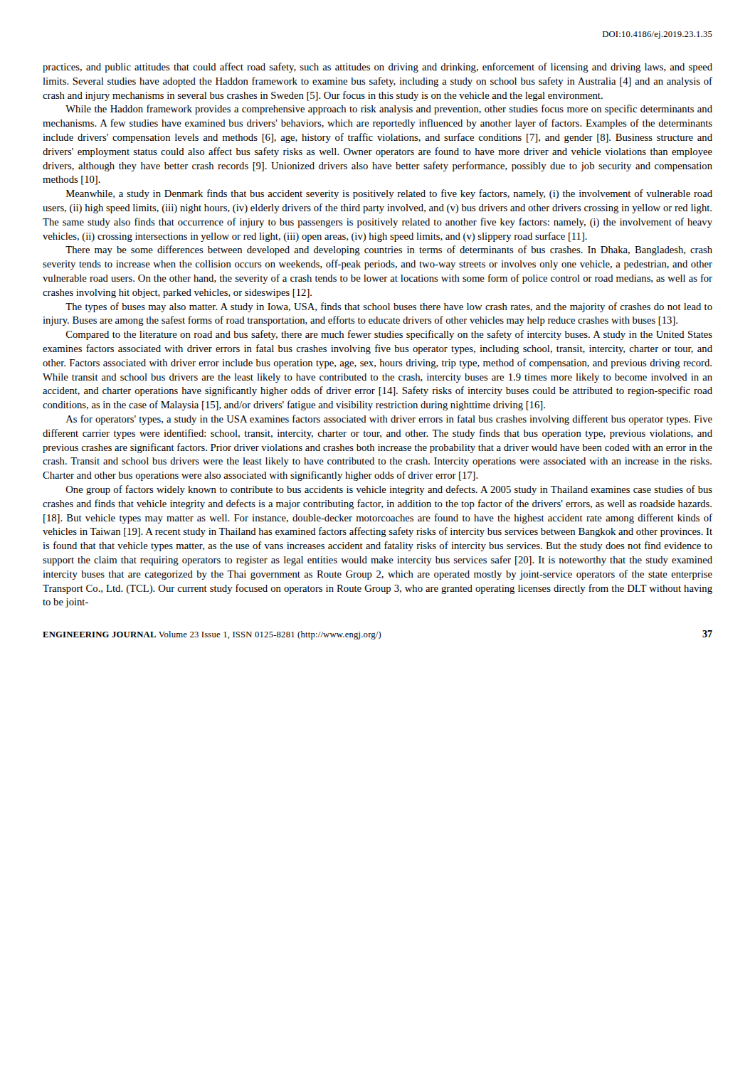DOI:10.4186/ej.2019.23.1.35
practices, and public attitudes that could affect road safety, such as attitudes on driving and drinking, enforcement of licensing and driving laws, and speed limits. Several studies have adopted the Haddon framework to examine bus safety, including a study on school bus safety in Australia [4] and an analysis of crash and injury mechanisms in several bus crashes in Sweden [5]. Our focus in this study is on the vehicle and the legal environment.
While the Haddon framework provides a comprehensive approach to risk analysis and prevention, other studies focus more on specific determinants and mechanisms. A few studies have examined bus drivers' behaviors, which are reportedly influenced by another layer of factors. Examples of the determinants include drivers' compensation levels and methods [6], age, history of traffic violations, and surface conditions [7], and gender [8]. Business structure and drivers' employment status could also affect bus safety risks as well. Owner operators are found to have more driver and vehicle violations than employee drivers, although they have better crash records [9]. Unionized drivers also have better safety performance, possibly due to job security and compensation methods [10].
Meanwhile, a study in Denmark finds that bus accident severity is positively related to five key factors, namely, (i) the involvement of vulnerable road users, (ii) high speed limits, (iii) night hours, (iv) elderly drivers of the third party involved, and (v) bus drivers and other drivers crossing in yellow or red light. The same study also finds that occurrence of injury to bus passengers is positively related to another five key factors: namely, (i) the involvement of heavy vehicles, (ii) crossing intersections in yellow or red light, (iii) open areas, (iv) high speed limits, and (v) slippery road surface [11].
There may be some differences between developed and developing countries in terms of determinants of bus crashes. In Dhaka, Bangladesh, crash severity tends to increase when the collision occurs on weekends, off-peak periods, and two-way streets or involves only one vehicle, a pedestrian, and other vulnerable road users. On the other hand, the severity of a crash tends to be lower at locations with some form of police control or road medians, as well as for crashes involving hit object, parked vehicles, or sideswipes [12].
The types of buses may also matter. A study in Iowa, USA, finds that school buses there have low crash rates, and the majority of crashes do not lead to injury. Buses are among the safest forms of road transportation, and efforts to educate drivers of other vehicles may help reduce crashes with buses [13].
Compared to the literature on road and bus safety, there are much fewer studies specifically on the safety of intercity buses. A study in the United States examines factors associated with driver errors in fatal bus crashes involving five bus operator types, including school, transit, intercity, charter or tour, and other. Factors associated with driver error include bus operation type, age, sex, hours driving, trip type, method of compensation, and previous driving record. While transit and school bus drivers are the least likely to have contributed to the crash, intercity buses are 1.9 times more likely to become involved in an accident, and charter operations have significantly higher odds of driver error [14]. Safety risks of intercity buses could be attributed to region-specific road conditions, as in the case of Malaysia [15], and/or drivers' fatigue and visibility restriction during nighttime driving [16].
As for operators' types, a study in the USA examines factors associated with driver errors in fatal bus crashes involving different bus operator types. Five different carrier types were identified: school, transit, intercity, charter or tour, and other. The study finds that bus operation type, previous violations, and previous crashes are significant factors. Prior driver violations and crashes both increase the probability that a driver would have been coded with an error in the crash. Transit and school bus drivers were the least likely to have contributed to the crash. Intercity operations were associated with an increase in the risks. Charter and other bus operations were also associated with significantly higher odds of driver error [17].
One group of factors widely known to contribute to bus accidents is vehicle integrity and defects. A 2005 study in Thailand examines case studies of bus crashes and finds that vehicle integrity and defects is a major contributing factor, in addition to the top factor of the drivers' errors, as well as roadside hazards. [18]. But vehicle types may matter as well. For instance, double-decker motorcoaches are found to have the highest accident rate among different kinds of vehicles in Taiwan [19]. A recent study in Thailand has examined factors affecting safety risks of intercity bus services between Bangkok and other provinces. It is found that that vehicle types matter, as the use of vans increases accident and fatality risks of intercity bus services. But the study does not find evidence to support the claim that requiring operators to register as legal entities would make intercity bus services safer [20]. It is noteworthy that the study examined intercity buses that are categorized by the Thai government as Route Group 2, which are operated mostly by joint-service operators of the state enterprise Transport Co., Ltd. (TCL). Our current study focused on operators in Route Group 3, who are granted operating licenses directly from the DLT without having to be joint-
ENGINEERING JOURNAL Volume 23 Issue 1, ISSN 0125-8281 (http://www.engj.org/)
37